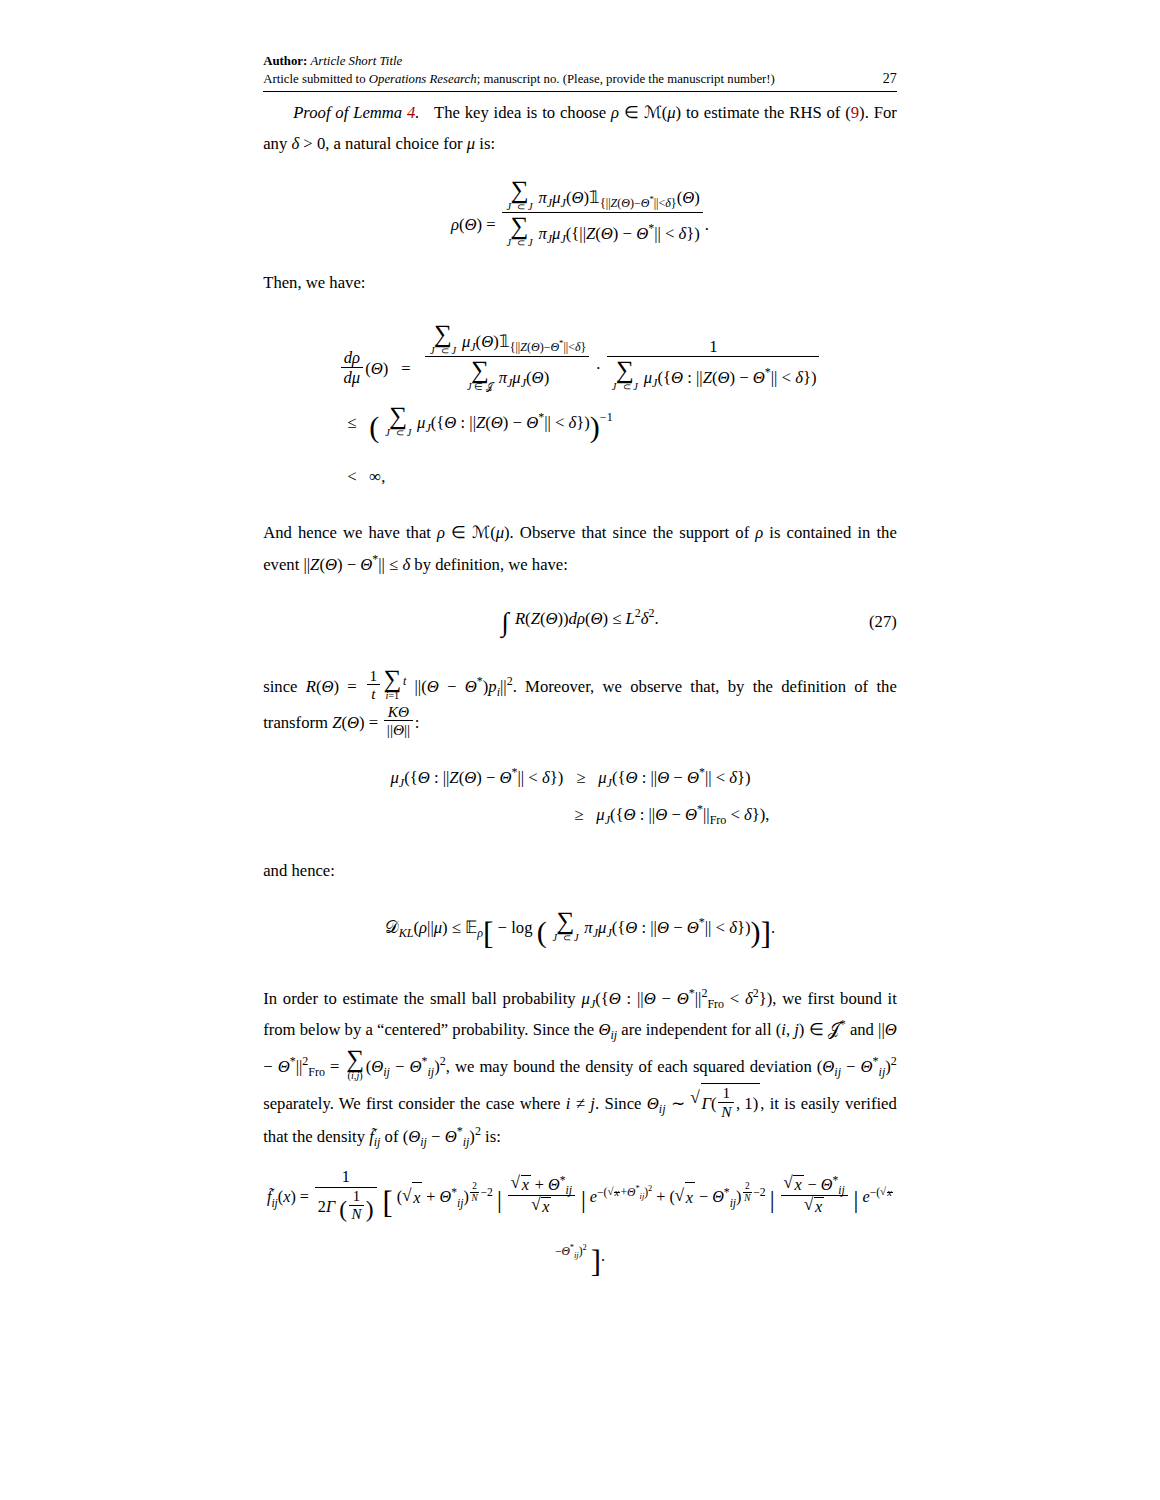Author: Article Short Title
Article submitted to Operations Research; manuscript no. (Please, provide the manuscript number!) 27
Proof of Lemma 4. The key idea is to choose ρ ∈ ℳ(μ) to estimate the RHS of (9). For any δ > 0, a natural choice for μ is:
ρ(Θ) = ∑J* ⊂ J πJμJ(Θ)𝟙{||Z(Θ)−Θ*||<δ}(Θ) ∑J* ⊂ J πJμJ({||Z(Θ) − Θ*|| < δ}) .
Then, we have:
dρ dμ(Θ) = ∑J* ⊂ J μJ(Θ)𝟙{||Z(Θ)−Θ*||<δ} ∑J ∈ 𝒥 πJμJ(Θ) · 1 ∑J* ⊂ J μJ({Θ : ||Z(Θ) − Θ*|| < δ}) ≤ ( ∑J* ⊂ J μJ({Θ : ||Z(Θ) − Θ*|| < δ}))−1 < ∞,
And hence we have that ρ ∈ ℳ(μ). Observe that since the support of ρ is contained in the event ||Z(Θ) − Θ*|| ≤ δ by definition, we have:
∫ R(Z(Θ))dρ(Θ) ≤ L2δ2.
(27)
since R(Θ) = 1 t∑i=1t ||(Θ − Θ*)pi||2. Moreover, we observe that, by the definition of the transform Z(Θ) = KΘ||Θ||:
μJ({Θ : ||Z(Θ) − Θ*|| < δ}) ≥ μJ({Θ : ||Θ − Θ*|| < δ}) ≥ μJ({Θ : ||Θ − Θ*||Fro < δ}),
and hence:
𝒟KL(ρ||μ) ≤ 𝔼ρ[ − log ( ∑J* ⊂ J πJμJ({Θ : ||Θ − Θ*|| < δ}))].
In order to estimate the small ball probability μJ({Θ : ||Θ − Θ*||2Fro < δ2}), we first bound it from below by a “centered” probability. Since the Θij are independent for all (i, j) ∈ 𝒥* and ||Θ − Θ*||2Fro = ∑(i,j)(Θij − Θ*ij)2, we may bound the density of each squared deviation (Θij − Θ*ij)2 separately. We first consider the case where i ≠ j. Since Θij ∼ Γ(1 N, 1), it is easily verified that the density f̃ij of (Θij − Θ*ij)2 is:
f̃ij(x) = 1 2Γ (1 N) [ (x + Θ*ij)2 N−2 | x + Θ*ij x | e−(x+Θ*ij)2 + (x − Θ*ij)2 N−2 | x − Θ*ij x | e−(x−Θ*ij)2 ].